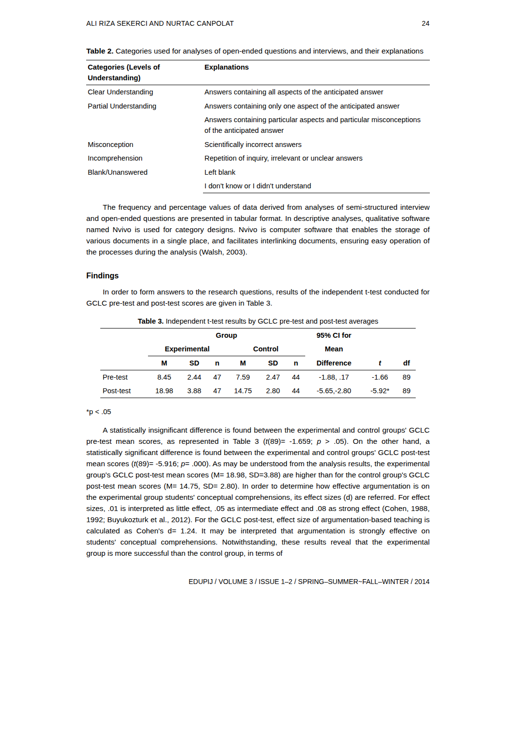Ali Riza Sekerci and Nurtac Canpolat 24
Table 2. Categories used for analyses of open-ended questions and interviews, and their explanations
| Categories (Levels of Understanding) | Explanations |
| --- | --- |
| Clear Understanding | Answers containing all aspects of the anticipated answer |
| Partial Understanding | Answers containing only one aspect of the anticipated answer |
| Answers containing particular aspects and particular misconceptions of the anticipated answer |
| Misconception | Scientifically incorrect answers |
| Incomprehension | Repetition of inquiry, irrelevant or unclear answers |
| Blank/Unanswered | Left blank |
| I don't know or I didn't understand |
The frequency and percentage values of data derived from analyses of semi-structured interview and open-ended questions are presented in tabular format. In descriptive analyses, qualitative software named Nvivo is used for category designs. Nvivo is computer software that enables the storage of various documents in a single place, and facilitates interlinking documents, ensuring easy operation of the processes during the analysis (Walsh, 2003).
Findings
In order to form answers to the research questions, results of the independent t-test conducted for GCLC pre-test and post-test scores are given in Table 3.
Table 3. Independent t-test results by GCLC pre-test and post-test averages
| | Group | 95% CI for | | |
| --- | --- | --- | --- | --- |
| | Experimental | Control | Mean | | |
| | M | SD | n | M | SD | n | Difference | t | df |
| Pre-test | 8.45 | 2.44 | 47 | 7.59 | 2.47 | 44 | -1.88, .17 | -1.66 | 89 |
| Post-test | 18.98 | 3.88 | 47 | 14.75 | 2.80 | 44 | -5.65,-2.80 | -5.92* | 89 |
*p < .05
A statistically insignificant difference is found between the experimental and control groups' GCLC pre-test mean scores, as represented in Table 3 (t(89)= -1.659; p > .05). On the other hand, a statistically significant difference is found between the experimental and control groups' GCLC post-test mean scores (t(89)= -5.916; p= .000). As may be understood from the analysis results, the experimental group's GCLC post-test mean scores (M= 18.98, SD=3.88) are higher than for the control group's GCLC post-test mean scores (M= 14.75, SD= 2.80). In order to determine how effective argumentation is on the experimental group students' conceptual comprehensions, its effect sizes (d) are referred. For effect sizes, .01 is interpreted as little effect, .05 as intermediate effect and .08 as strong effect (Cohen, 1988, 1992; Buyukozturk et al., 2012). For the GCLC post-test, effect size of argumentation-based teaching is calculated as Cohen's d= 1.24. It may be interpreted that argumentation is strongly effective on students' conceptual comprehensions. Notwithstanding, these results reveal that the experimental group is more successful than the control group, in terms of
EDUPIJ / VOLUME 3 / ISSUE 1–2 / SPRING–SUMMER~FALL–WINTER / 2014